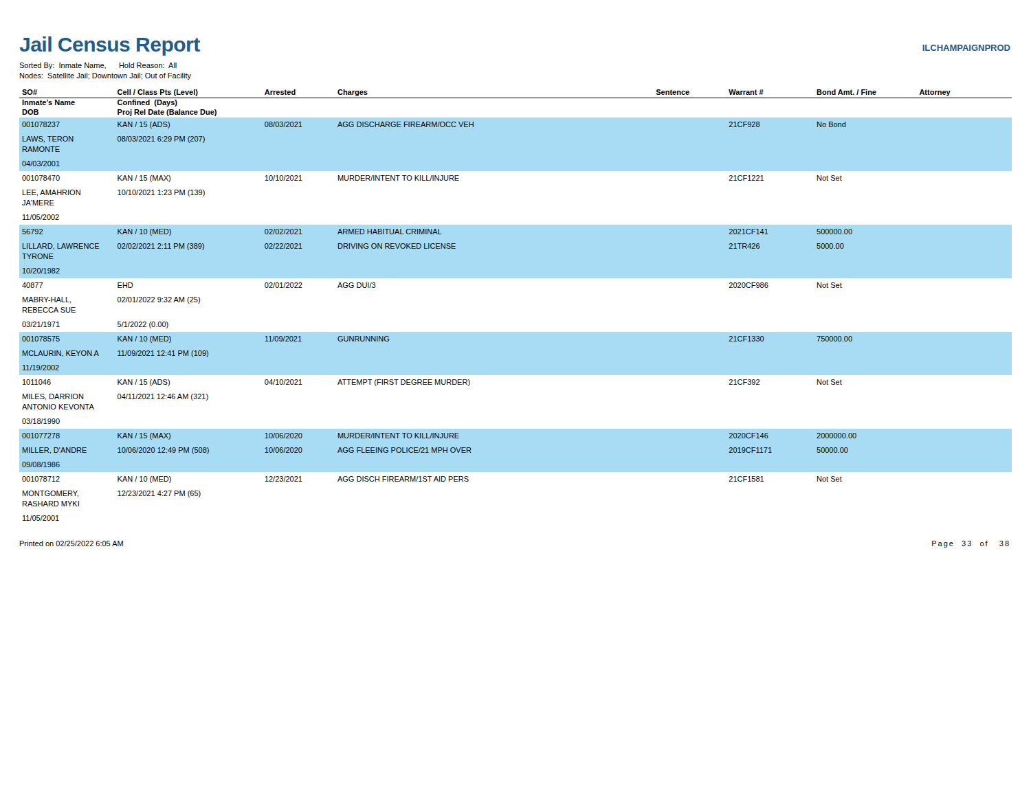ILCHAMPAIGNPROD
Jail Census Report
Sorted By: Inmate Name, Hold Reason: All
Nodes: Satellite Jail; Downtown Jail; Out of Facility
| SO# | Cell / Class Pts (Level) | Arrested | Charges | Sentence | Warrant # | Bond Amt. / Fine | Attorney |
| --- | --- | --- | --- | --- | --- | --- | --- |
| Inmate's Name | Confined (Days) | | | | | | |
| DOB | Proj Rel Date (Balance Due) | | | | | | |
| 001078237 | KAN / 15 (ADS) | 08/03/2021 | AGG DISCHARGE FIREARM/OCC VEH | | 21CF928 | No Bond | |
| LAWS, TERON RAMONTE | 08/03/2021 6:29 PM (207) | | | | | | |
| 04/03/2001 | | | | | | | |
| 001078470 | KAN / 15 (MAX) | 10/10/2021 | MURDER/INTENT TO KILL/INJURE | | 21CF1221 | Not Set | |
| LEE, AMAHRION JA'MERE | 10/10/2021 1:23 PM (139) | | | | | | |
| 11/05/2002 | | | | | | | |
| 56792 | KAN / 10 (MED) | 02/02/2021 | ARMED HABITUAL CRIMINAL | | 2021CF141 | 500000.00 | |
| LILLARD, LAWRENCE TYRONE | 02/02/2021 2:11 PM (389) | 02/22/2021 | DRIVING ON REVOKED LICENSE | | 21TR426 | 5000.00 | |
| 10/20/1982 | | | | | | | |
| 40877 | EHD | 02/01/2022 | AGG DUI/3 | | 2020CF986 | Not Set | |
| MABRY-HALL, REBECCA SUE | 02/01/2022 9:32 AM (25) | | | | | | |
| 03/21/1971 | 5/1/2022 (0.00) | | | | | | |
| 001078575 | KAN / 10 (MED) | 11/09/2021 | GUNRUNNING | | 21CF1330 | 750000.00 | |
| MCLAURIN, KEYON A | 11/09/2021 12:41 PM (109) | | | | | | |
| 11/19/2002 | | | | | | | |
| 1011046 | KAN / 15 (ADS) | 04/10/2021 | ATTEMPT (FIRST DEGREE MURDER) | | 21CF392 | Not Set | |
| MILES, DARRION ANTONIO KEVONTA | 04/11/2021 12:46 AM (321) | | | | | | |
| 03/18/1990 | | | | | | | |
| 001077278 | KAN / 15 (MAX) | 10/06/2020 | MURDER/INTENT TO KILL/INJURE | | 2020CF146 | 2000000.00 | |
| MILLER, D'ANDRE | 10/06/2020 12:49 PM (508) | 10/06/2020 | AGG FLEEING POLICE/21 MPH OVER | | 2019CF1171 | 50000.00 | |
| 09/08/1986 | | | | | | | |
| 001078712 | KAN / 10 (MED) | 12/23/2021 | AGG DISCH FIREARM/1ST AID PERS | | 21CF1581 | Not Set | |
| MONTGOMERY, RASHARD MYKI | 12/23/2021 4:27 PM (65) | | | | | | |
| 11/05/2001 | | | | | | | |
Printed on 02/25/2022 6:05 AM
Page 33 of 38